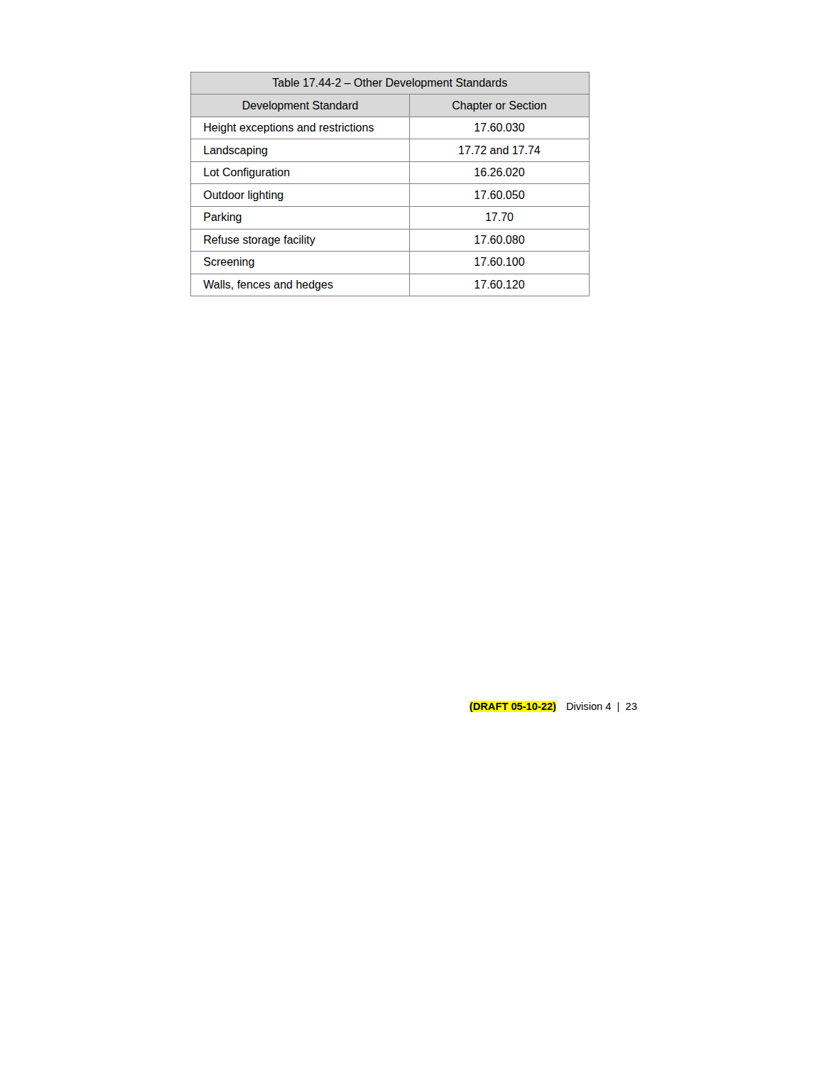| Table 17.44-2 – Other Development Standards |
| --- |
| Development Standard | Chapter or Section |
| Height exceptions and restrictions | 17.60.030 |
| Landscaping | 17.72 and 17.74 |
| Lot Configuration | 16.26.020 |
| Outdoor lighting | 17.60.050 |
| Parking | 17.70 |
| Refuse storage facility | 17.60.080 |
| Screening | 17.60.100 |
| Walls, fences and hedges | 17.60.120 |
(DRAFT 05-10-22) Division 4 | 23